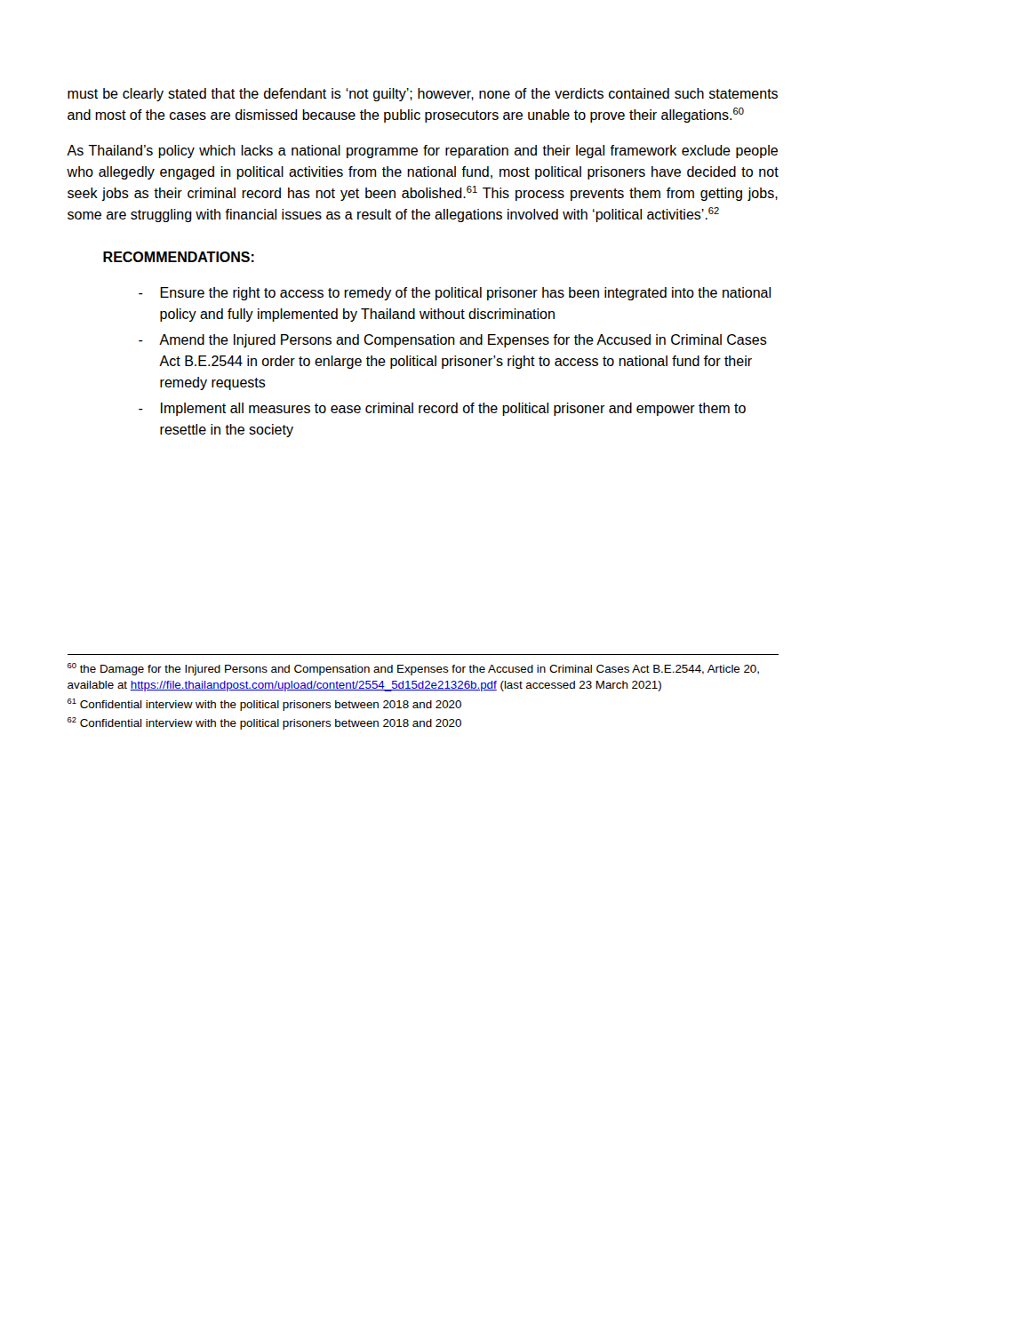must be clearly stated that the defendant is ‘not guilty’; however, none of the verdicts contained such statements and most of the cases are dismissed because the public prosecutors are unable to prove their allegations.60
As Thailand’s policy which lacks a national programme for reparation and their legal framework exclude people who allegedly engaged in political activities from the national fund, most political prisoners have decided to not seek jobs as their criminal record has not yet been abolished.61 This process prevents them from getting jobs, some are struggling with financial issues as a result of the allegations involved with ‘political activities’.62
RECOMMENDATIONS:
Ensure the right to access to remedy of the political prisoner has been integrated into the national policy and fully implemented by Thailand without discrimination
Amend the Injured Persons and Compensation and Expenses for the Accused in Criminal Cases Act B.E.2544 in order to enlarge the political prisoner’s right to access to national fund for their remedy requests
Implement all measures to ease criminal record of the political prisoner and empower them to resettle in the society
60 the Damage for the Injured Persons and Compensation and Expenses for the Accused in Criminal Cases Act B.E.2544, Article 20, available at https://file.thailandpost.com/upload/content/2554_5d15d2e21326b.pdf (last accessed 23 March 2021)
61 Confidential interview with the political prisoners between 2018 and 2020
62 Confidential interview with the political prisoners between 2018 and 2020